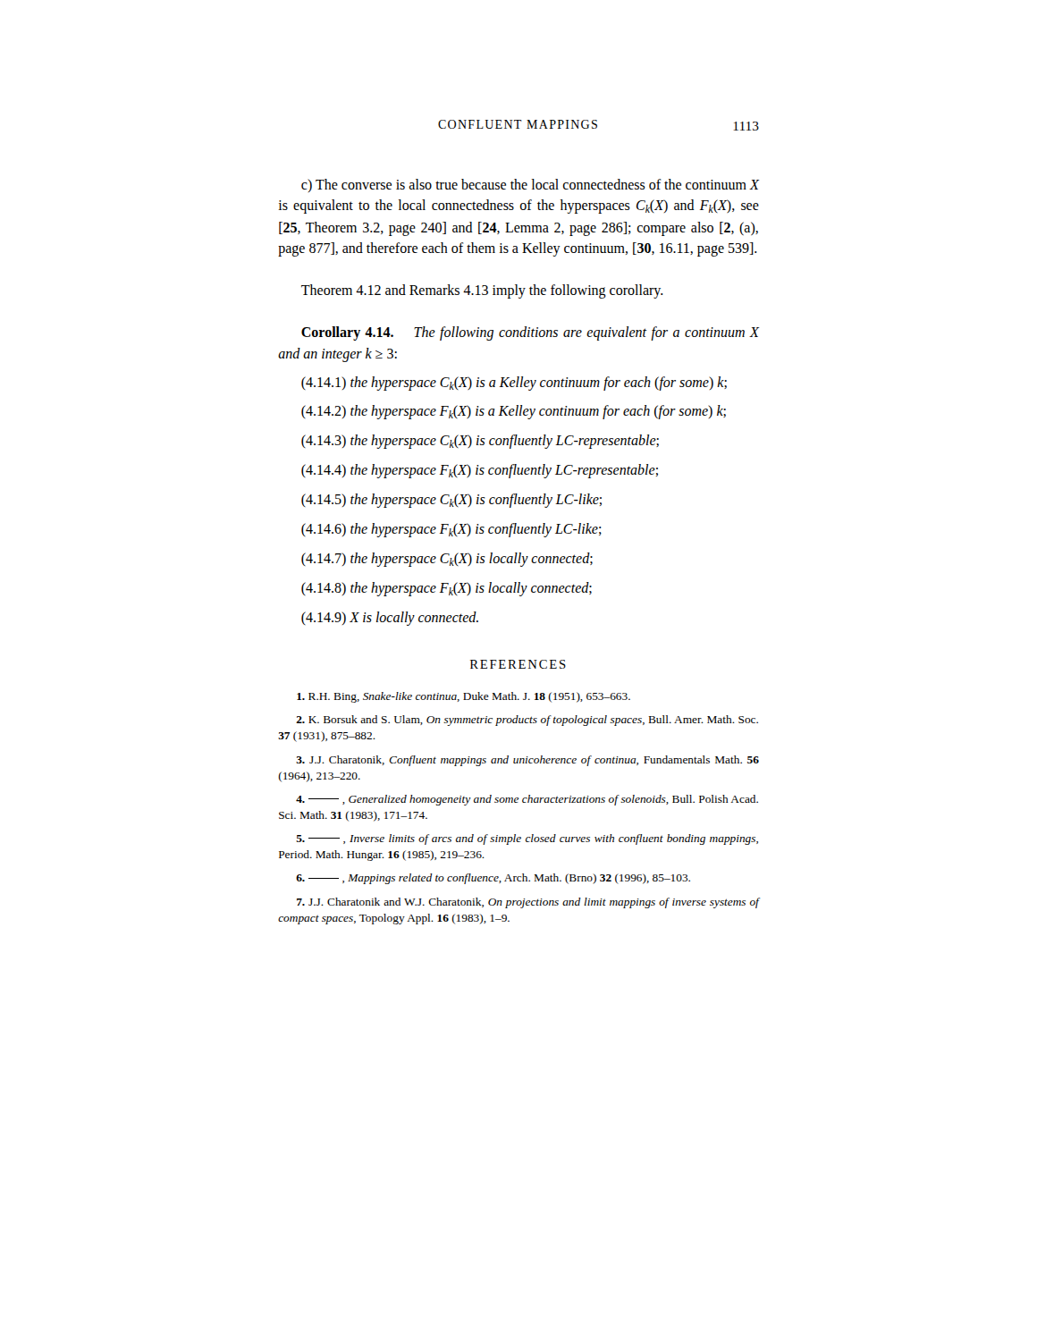Confluent mappings 1113
c) The converse is also true because the local connectedness of the continuum X is equivalent to the local connectedness of the hyperspaces Ck(X) and Fk(X), see [25, Theorem 3.2, page 240] and [24, Lemma 2, page 286]; compare also [2, (a), page 877], and therefore each of them is a Kelley continuum, [30, 16.11, page 539].
Theorem 4.12 and Remarks 4.13 imply the following corollary.
Corollary 4.14. The following conditions are equivalent for a continuum X and an integer k ≥ 3:
(4.14.1) the hyperspace Ck(X) is a Kelley continuum for each (for some) k;
(4.14.2) the hyperspace Fk(X) is a Kelley continuum for each (for some) k;
(4.14.3) the hyperspace Ck(X) is confluently LC-representable;
(4.14.4) the hyperspace Fk(X) is confluently LC-representable;
(4.14.5) the hyperspace Ck(X) is confluently LC-like;
(4.14.6) the hyperspace Fk(X) is confluently LC-like;
(4.14.7) the hyperspace Ck(X) is locally connected;
(4.14.8) the hyperspace Fk(X) is locally connected;
(4.14.9) X is locally connected.
REFERENCES
1. R.H. Bing, Snake-like continua, Duke Math. J. 18 (1951), 653–663.
2. K. Borsuk and S. Ulam, On symmetric products of topological spaces, Bull. Amer. Math. Soc. 37 (1931), 875–882.
3. J.J. Charatonik, Confluent mappings and unicoherence of continua, Fundamentals Math. 56 (1964), 213–220.
4. , Generalized homogeneity and some characterizations of solenoids, Bull. Polish Acad. Sci. Math. 31 (1983), 171–174.
5. , Inverse limits of arcs and of simple closed curves with confluent bonding mappings, Period. Math. Hungar. 16 (1985), 219–236.
6. , Mappings related to confluence, Arch. Math. (Brno) 32 (1996), 85–103.
7. J.J. Charatonik and W.J. Charatonik, On projections and limit mappings of inverse systems of compact spaces, Topology Appl. 16 (1983), 1–9.